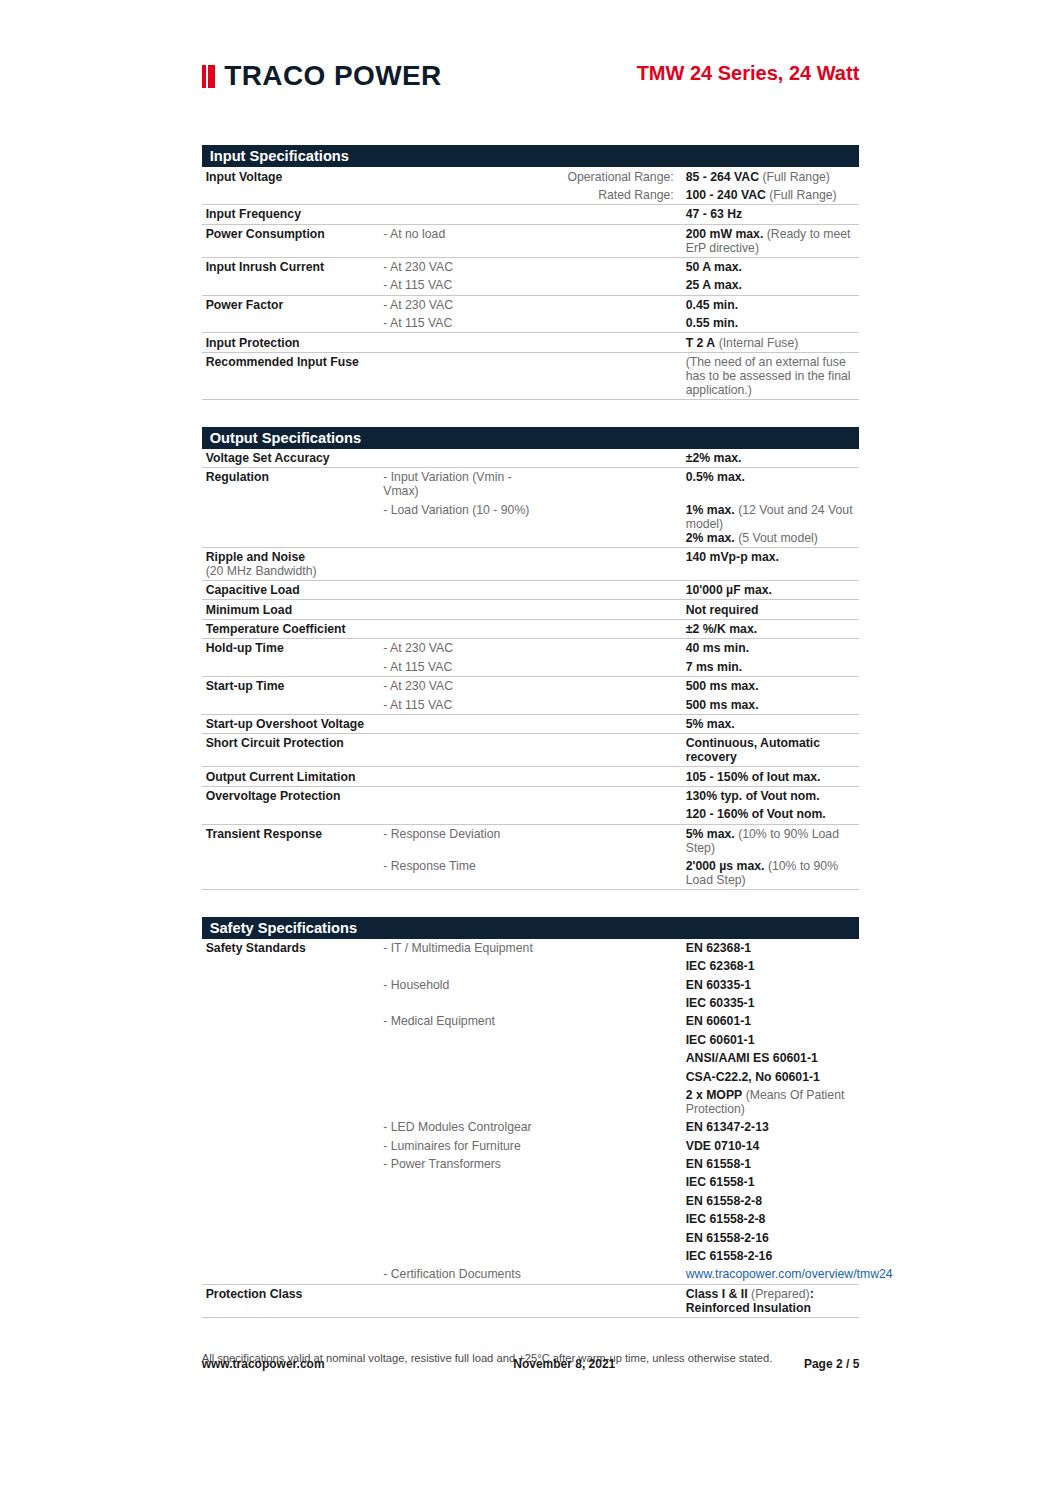TRACO POWER
TMW 24 Series, 24 Watt
Input Specifications
| Input Voltage | | Operational Range: | 85 - 264 VAC (Full Range) |
| | | Rated Range: | 100 - 240 VAC (Full Range) |
| Input Frequency | | | 47 - 63 Hz |
| Power Consumption | - At no load | | 200 mW max. (Ready to meet ErP directive) |
| Input Inrush Current | - At 230 VAC | | 50 A max. |
| | - At 115 VAC | | 25 A max. |
| Power Factor | - At 230 VAC | | 0.45 min. |
| | - At 115 VAC | | 0.55 min. |
| Input Protection | | | T 2 A (Internal Fuse) |
| Recommended Input Fuse | | | (The need of an external fuse has to be assessed in the final application.) |
Output Specifications
| Voltage Set Accuracy | | | ±2% max. |
| Regulation | - Input Variation (Vmin - Vmax) | | 0.5% max. |
| | - Load Variation (10 - 90%) | | 1% max. (12 Vout and 24 Vout model) 2% max. (5 Vout model) |
| Ripple and Noise (20 MHz Bandwidth) | | | 140 mVp-p max. |
| Capacitive Load | | | 10'000 µF max. |
| Minimum Load | | | Not required |
| Temperature Coefficient | | | ±2 %/K max. |
| Hold-up Time | - At 230 VAC | | 40 ms min. |
| | - At 115 VAC | | 7 ms min. |
| Start-up Time | - At 230 VAC | | 500 ms max. |
| | - At 115 VAC | | 500 ms max. |
| Start-up Overshoot Voltage | | | 5% max. |
| Short Circuit Protection | | | Continuous, Automatic recovery |
| Output Current Limitation | | | 105 - 150% of Iout max. |
| Overvoltage Protection | | | 130% typ. of Vout nom. |
| | | | 120 - 160% of Vout nom. |
| Transient Response | - Response Deviation | | 5% max. (10% to 90% Load Step) |
| | - Response Time | | 2'000 µs max. (10% to 90% Load Step) |
Safety Specifications
| Safety Standards | - IT / Multimedia Equipment | | EN 62368-1 |
| | | | IEC 62368-1 |
| | - Household | | EN 60335-1 |
| | | | IEC 60335-1 |
| | - Medical Equipment | | EN 60601-1 |
| | | | IEC 60601-1 |
| | | | ANSI/AAMI ES 60601-1 |
| | | | CSA-C22.2, No 60601-1 |
| | | | 2 x MOPP (Means Of Patient Protection) |
| | - LED Modules Controlgear | | EN 61347-2-13 |
| | - Luminaires for Furniture | | VDE 0710-14 |
| | - Power Transformers | | EN 61558-1 |
| | | | IEC 61558-1 |
| | | | EN 61558-2-8 |
| | | | IEC 61558-2-8 |
| | | | EN 61558-2-16 |
| | | | IEC 61558-2-16 |
| | - Certification Documents | | www.tracopower.com/overview/tmw24 |
| Protection Class | | | Class I & II (Prepared) : Reinforced Insulation |
All specifications valid at nominal voltage, resistive full load and +25°C after warm-up time, unless otherwise stated.
www.tracopower.com
November 8, 2021
Page 2 / 5